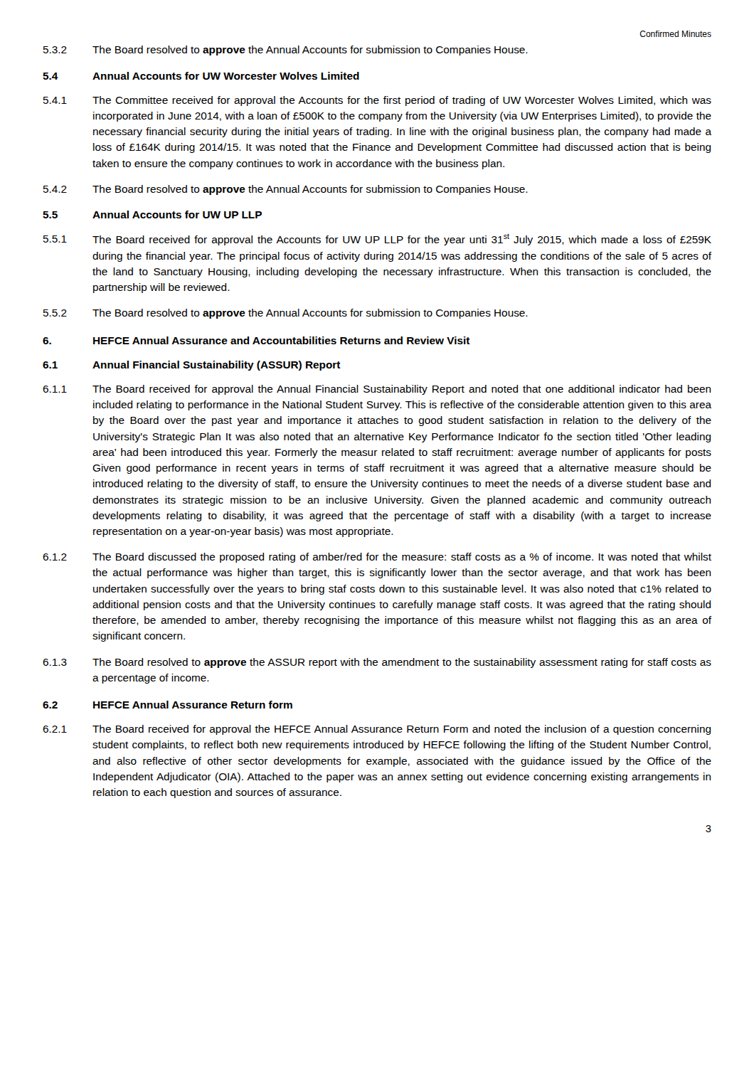Confirmed Minutes
5.3.2
The Board resolved to approve the Annual Accounts for submission to Companies House.
5.4
Annual Accounts for UW Worcester Wolves Limited
5.4.1
The Committee received for approval the Accounts for the first period of trading of UW Worcester Wolves Limited, which was incorporated in June 2014, with a loan of £500K to the company from the University (via UW Enterprises Limited), to provide the necessary financial security during the initial years of trading. In line with the original business plan, the company had made a loss of £164K during 2014/15. It was noted that the Finance and Development Committee had discussed action that is being taken to ensure the company continues to work in accordance with the business plan.
5.4.2
The Board resolved to approve the Annual Accounts for submission to Companies House.
5.5
Annual Accounts for UW UP LLP
5.5.1
The Board received for approval the Accounts for UW UP LLP for the year unti 31st July 2015, which made a loss of £259K during the financial year. The principal focus of activity during 2014/15 was addressing the conditions of the sale of 5 acres of the land to Sanctuary Housing, including developing the necessary infrastructure. When this transaction is concluded, the partnership will be reviewed.
5.5.2
The Board resolved to approve the Annual Accounts for submission to Companies House.
6.
HEFCE Annual Assurance and Accountabilities Returns and Review Visit
6.1
Annual Financial Sustainability (ASSUR) Report
6.1.1
The Board received for approval the Annual Financial Sustainability Report and noted that one additional indicator had been included relating to performance in the National Student Survey. This is reflective of the considerable attention given to this area by the Board over the past year and importance it attaches to good student satisfaction in relation to the delivery of the University's Strategic Plan It was also noted that an alternative Key Performance Indicator fo the section titled 'Other leading area' had been introduced this year. Formerly the measur related to staff recruitment: average number of applicants for posts Given good performance in recent years in terms of staff recruitment it was agreed that a alternative measure should be introduced relating to the diversity of staff, to ensure the University continues to meet the needs of a diverse student base and demonstrates its strategic mission to be an inclusive University. Given the planned academic and community outreach developments relating to disability, it was agreed that the percentage of staff with a disability (with a target to increase representation on a year-on-year basis) was most appropriate.
6.1.2
The Board discussed the proposed rating of amber/red for the measure: staff costs as a % of income. It was noted that whilst the actual performance was higher than target, this is significantly lower than the sector average, and that work has been undertaken successfully over the years to bring staf costs down to this sustainable level. It was also noted that c1% related to additional pension costs and that the University continues to carefully manage staff costs. It was agreed that the rating should therefore, be amended to amber, thereby recognising the importance of this measure whilst not flagging this as an area of significant concern.
6.1.3
The Board resolved to approve the ASSUR report with the amendment to the sustainability assessment rating for staff costs as a percentage of income.
6.2
HEFCE Annual Assurance Return form
6.2.1
The Board received for approval the HEFCE Annual Assurance Return Form and noted the inclusion of a question concerning student complaints, to reflect both new requirements introduced by HEFCE following the lifting of the Student Number Control, and also reflective of other sector developments for example, associated with the guidance issued by the Office of the Independent Adjudicator (OIA). Attached to the paper was an annex setting out evidence concerning existing arrangements in relation to each question and sources of assurance.
3